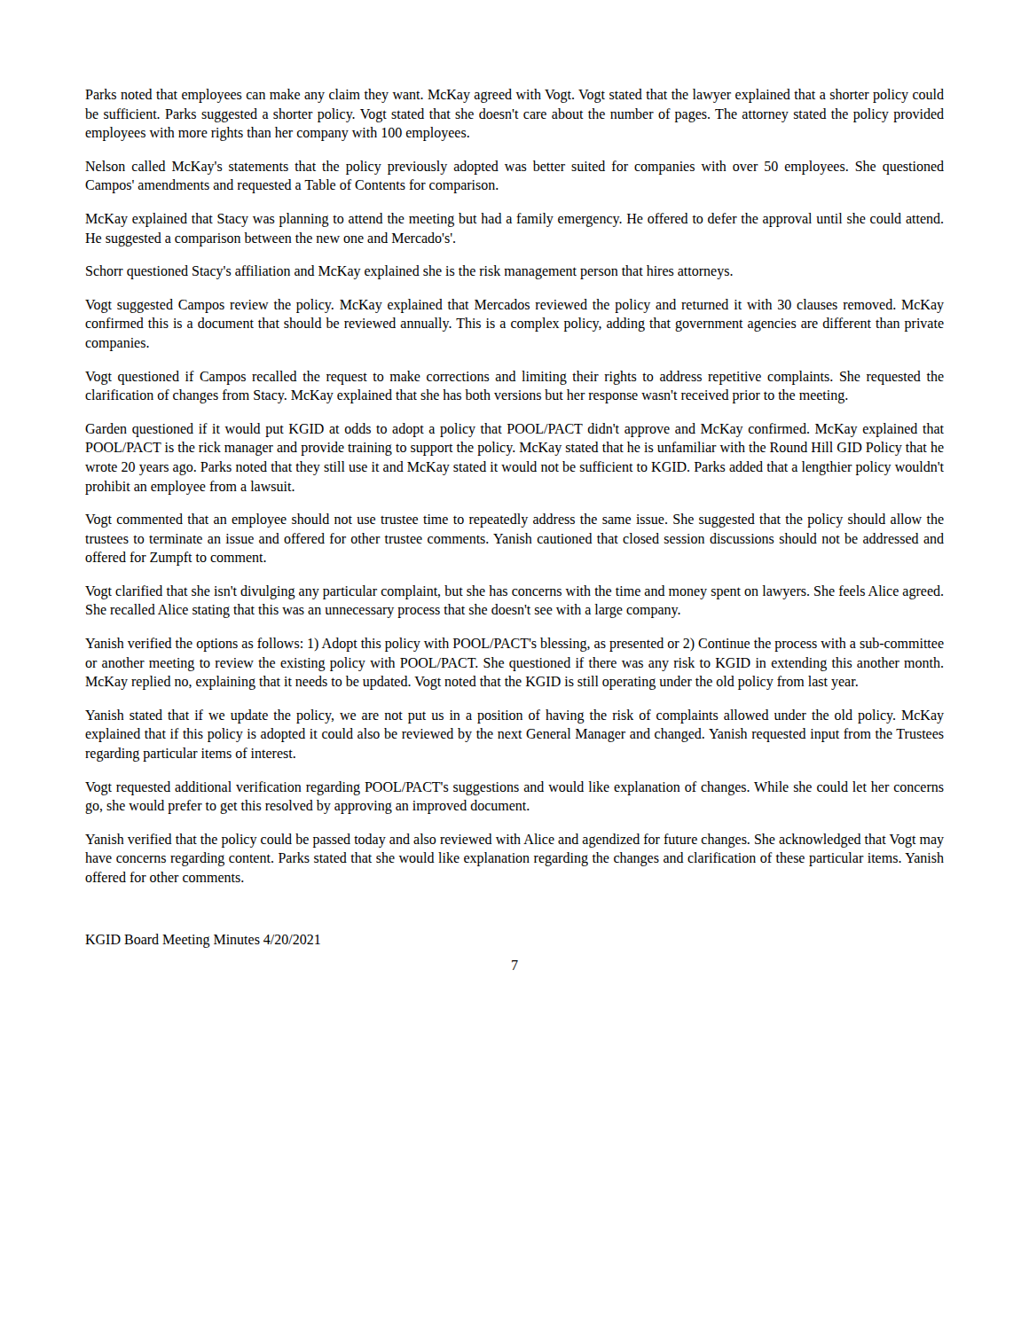Parks noted that employees can make any claim they want. McKay agreed with Vogt. Vogt stated that the lawyer explained that a shorter policy could be sufficient. Parks suggested a shorter policy. Vogt stated that she doesn't care about the number of pages. The attorney stated the policy provided employees with more rights than her company with 100 employees.
Nelson called McKay's statements that the policy previously adopted was better suited for companies with over 50 employees. She questioned Campos' amendments and requested a Table of Contents for comparison.
McKay explained that Stacy was planning to attend the meeting but had a family emergency. He offered to defer the approval until she could attend. He suggested a comparison between the new one and Mercado's'.
Schorr questioned Stacy's affiliation and McKay explained she is the risk management person that hires attorneys.
Vogt suggested Campos review the policy. McKay explained that Mercados reviewed the policy and returned it with 30 clauses removed. McKay confirmed this is a document that should be reviewed annually. This is a complex policy, adding that government agencies are different than private companies.
Vogt questioned if Campos recalled the request to make corrections and limiting their rights to address repetitive complaints. She requested the clarification of changes from Stacy. McKay explained that she has both versions but her response wasn't received prior to the meeting.
Garden questioned if it would put KGID at odds to adopt a policy that POOL/PACT didn't approve and McKay confirmed. McKay explained that POOL/PACT is the rick manager and provide training to support the policy. McKay stated that he is unfamiliar with the Round Hill GID Policy that he wrote 20 years ago. Parks noted that they still use it and McKay stated it would not be sufficient to KGID. Parks added that a lengthier policy wouldn't prohibit an employee from a lawsuit.
Vogt commented that an employee should not use trustee time to repeatedly address the same issue. She suggested that the policy should allow the trustees to terminate an issue and offered for other trustee comments. Yanish cautioned that closed session discussions should not be addressed and offered for Zumpft to comment.
Vogt clarified that she isn't divulging any particular complaint, but she has concerns with the time and money spent on lawyers. She feels Alice agreed. She recalled Alice stating that this was an unnecessary process that she doesn't see with a large company.
Yanish verified the options as follows: 1) Adopt this policy with POOL/PACT's blessing, as presented or 2) Continue the process with a sub-committee or another meeting to review the existing policy with POOL/PACT. She questioned if there was any risk to KGID in extending this another month. McKay replied no, explaining that it needs to be updated. Vogt noted that the KGID is still operating under the old policy from last year.
Yanish stated that if we update the policy, we are not put us in a position of having the risk of complaints allowed under the old policy. McKay explained that if this policy is adopted it could also be reviewed by the next General Manager and changed. Yanish requested input from the Trustees regarding particular items of interest.
Vogt requested additional verification regarding POOL/PACT's suggestions and would like explanation of changes. While she could let her concerns go, she would prefer to get this resolved by approving an improved document.
Yanish verified that the policy could be passed today and also reviewed with Alice and agendized for future changes. She acknowledged that Vogt may have concerns regarding content. Parks stated that she would like explanation regarding the changes and clarification of these particular items. Yanish offered for other comments.
KGID Board Meeting Minutes 4/20/2021
7